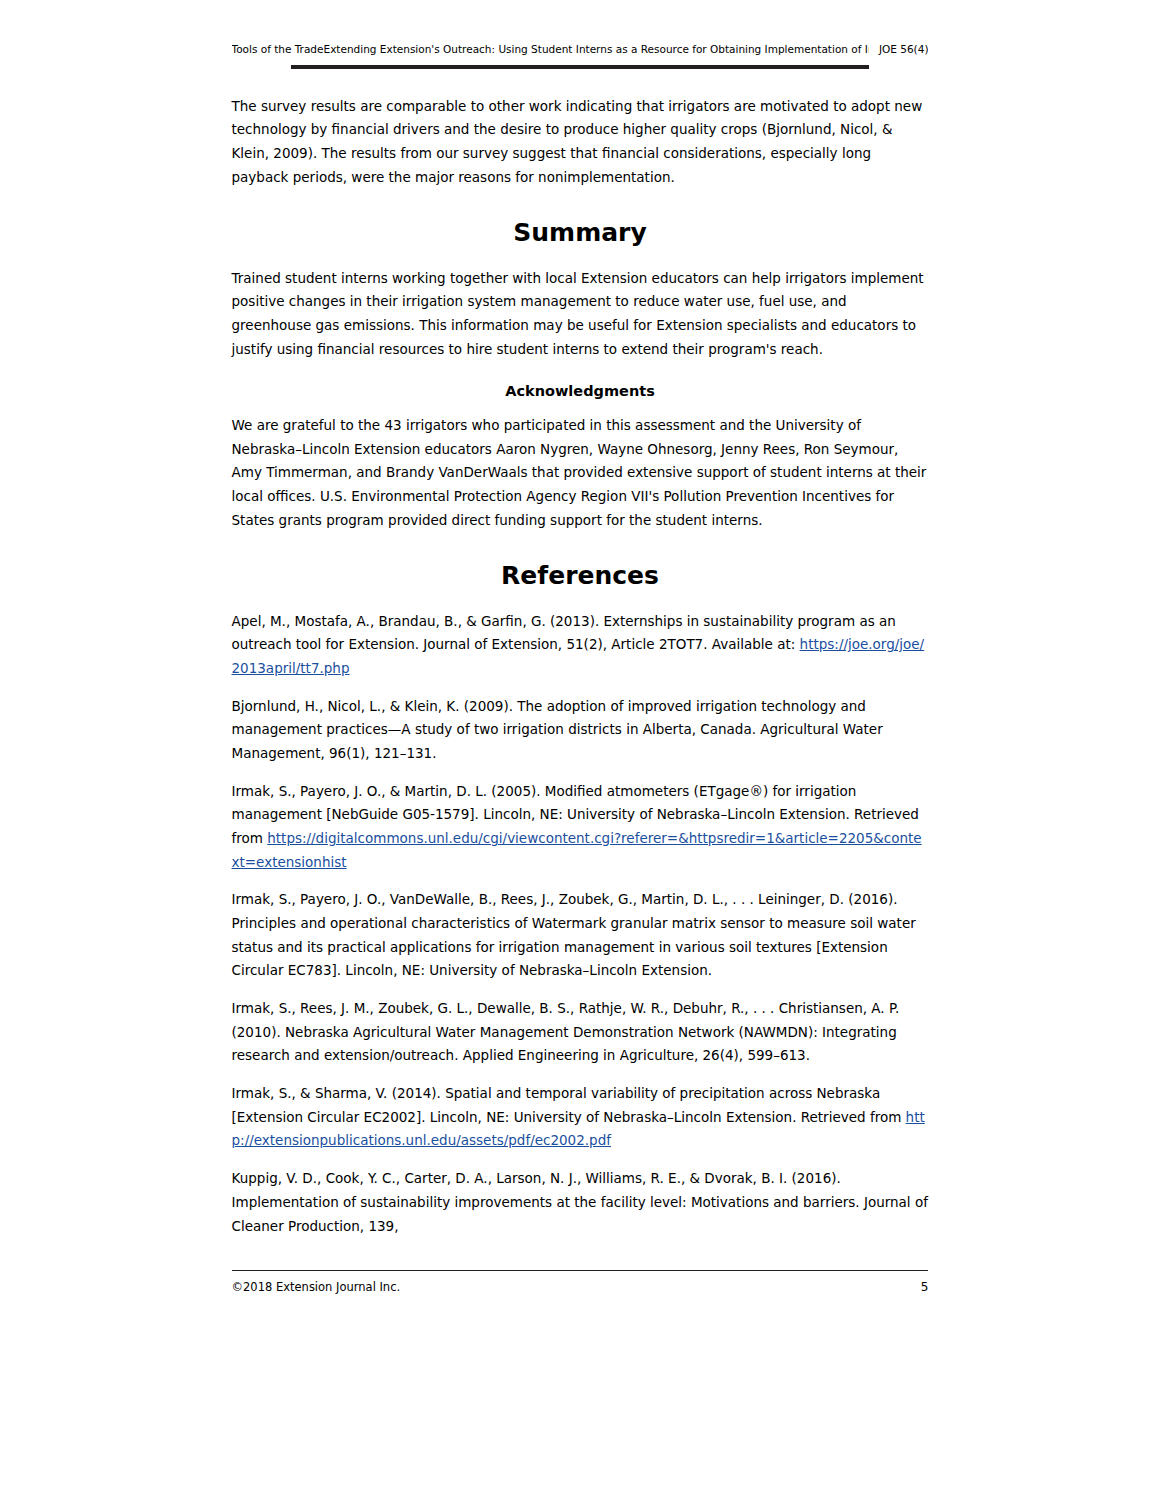Tools of the Trade Extending Extension's Outreach: Using Student Interns as a Resource for Obtaining Implementation of Irrigation Improvements JOE 56(4)
The survey results are comparable to other work indicating that irrigators are motivated to adopt new technology by financial drivers and the desire to produce higher quality crops (Bjornlund, Nicol, & Klein, 2009). The results from our survey suggest that financial considerations, especially long payback periods, were the major reasons for nonimplementation.
Summary
Trained student interns working together with local Extension educators can help irrigators implement positive changes in their irrigation system management to reduce water use, fuel use, and greenhouse gas emissions. This information may be useful for Extension specialists and educators to justify using financial resources to hire student interns to extend their program's reach.
Acknowledgments
We are grateful to the 43 irrigators who participated in this assessment and the University of Nebraska–Lincoln Extension educators Aaron Nygren, Wayne Ohnesorg, Jenny Rees, Ron Seymour, Amy Timmerman, and Brandy VanDerWaals that provided extensive support of student interns at their local offices. U.S. Environmental Protection Agency Region VII's Pollution Prevention Incentives for States grants program provided direct funding support for the student interns.
References
Apel, M., Mostafa, A., Brandau, B., & Garfin, G. (2013). Externships in sustainability program as an outreach tool for Extension. Journal of Extension, 51(2), Article 2TOT7. Available at: https://joe.org/joe/2013april/tt7.php
Bjornlund, H., Nicol, L., & Klein, K. (2009). The adoption of improved irrigation technology and management practices—A study of two irrigation districts in Alberta, Canada. Agricultural Water Management, 96(1), 121–131.
Irmak, S., Payero, J. O., & Martin, D. L. (2005). Modified atmometers (ETgage®) for irrigation management [NebGuide G05-1579]. Lincoln, NE: University of Nebraska–Lincoln Extension. Retrieved from https://digitalcommons.unl.edu/cgi/viewcontent.cgi?referer=&httpsredir=1&article=2205&context=extensionhist
Irmak, S., Payero, J. O., VanDeWalle, B., Rees, J., Zoubek, G., Martin, D. L., . . . Leininger, D. (2016). Principles and operational characteristics of Watermark granular matrix sensor to measure soil water status and its practical applications for irrigation management in various soil textures [Extension Circular EC783]. Lincoln, NE: University of Nebraska–Lincoln Extension.
Irmak, S., Rees, J. M., Zoubek, G. L., Dewalle, B. S., Rathje, W. R., Debuhr, R., . . . Christiansen, A. P. (2010). Nebraska Agricultural Water Management Demonstration Network (NAWMDN): Integrating research and extension/outreach. Applied Engineering in Agriculture, 26(4), 599–613.
Irmak, S., & Sharma, V. (2014). Spatial and temporal variability of precipitation across Nebraska [Extension Circular EC2002]. Lincoln, NE: University of Nebraska–Lincoln Extension. Retrieved from http://extensionpublications.unl.edu/assets/pdf/ec2002.pdf
Kuppig, V. D., Cook, Y. C., Carter, D. A., Larson, N. J., Williams, R. E., & Dvorak, B. I. (2016). Implementation of sustainability improvements at the facility level: Motivations and barriers. Journal of Cleaner Production, 139,
©2018 Extension Journal Inc. 5